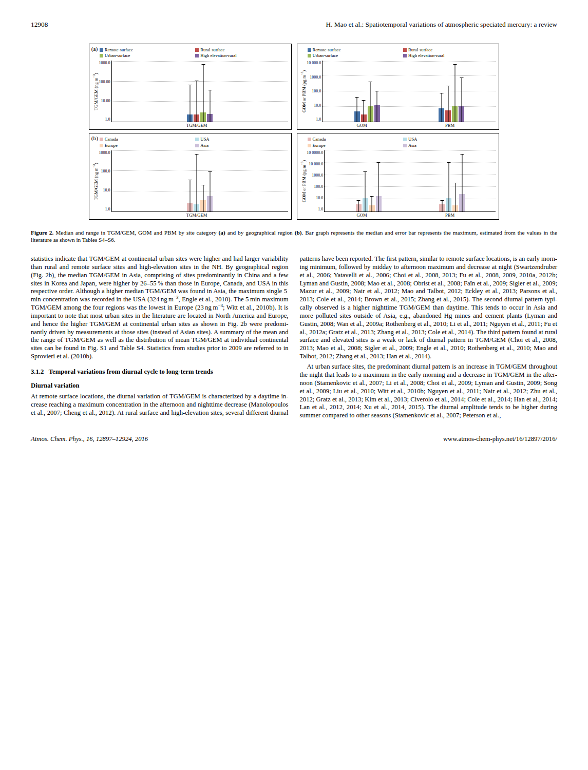12908 H. Mao et al.: Spatiotemporal variations of atmospheric speciated mercury: a review
(a)
Remote-surface Rural-surface Urban-surface High elevation-rural
TGM/GEM (ng m−3)
1000.0 100.00 10.00 1.0
TGM/GEM
Remote-surface Rural-surface Urban-surface High elevation-rural
GOM or PBM (pg m−3)
10 000.0 1000.0 100.0 10.0 1.0
GOM PBM
(b)
Canada USA Europe Asia
TGM/GEM (ng m−3)
1000.0 100.0 10.0 1.0
TGM/GEM
Canada USA Europe Asia
GOM or PBM (pg m−3)
10 0000.0 10 000.0 1000.0 100.0 10.0 1.0
GOM PBM
Figure 2. Median and range in TGM/GEM, GOM and PBM by site category (a) and by geographical region (b). Bar graph represents the median and error bar represents the maximum, estimated from the values in the literature as shown in Tables S4–S6.
statistics indicate that TGM/GEM at continental urban sites were higher and had larger variability than rural and remote surface sites and high-elevation sites in the NH. By geographical region (Fig. 2b), the median TGM/GEM in Asia, comprising of sites predominantly in China and a few sites in Korea and Japan, were higher by 26–55 % than those in Europe, Canada, and USA in this respective order. Although a higher median TGM/GEM was found in Asia, the maximum single 5 min concentration was recorded in the USA (324 ng m−3, Engle et al., 2010). The 5 min maximum TGM/GEM among the four regions was the lowest in Europe (23 ng m−3; Witt et al., 2010b). It is important to note that most urban sites in the literature are located in North America and Europe, and hence the higher TGM/GEM at continental urban sites as shown in Fig. 2b were predominantly driven by measurements at those sites (instead of Asian sites). A summary of the mean and the range of TGM/GEM as well as the distribution of mean TGM/GEM at individual continental sites can be found in Fig. S1 and Table S4. Statistics from studies prior to 2009 are referred to in Sprovieri et al. (2010b).
3.1.2 Temporal variations from diurnal cycle to long-term trends
Diurnal variation
At remote surface locations, the diurnal variation of TGM/GEM is characterized by a daytime increase reaching a maximum concentration in the afternoon and nighttime decrease (Manolopoulos et al., 2007; Cheng et al., 2012). At rural surface and high-elevation sites, several different diurnal patterns have been reported. The first pattern, similar to remote surface locations, is an early morning minimum, followed by midday to afternoon maximum and decrease at night (Swartzendruber et al., 2006; Yatavelli et al., 2006; Choi et al., 2008, 2013; Fu et al., 2008, 2009, 2010a, 2012b; Lyman and Gustin, 2008; Mao et al., 2008; Obrist et al., 2008; Faïn et al., 2009; Sigler et al., 2009; Mazur et al., 2009; Nair et al., 2012; Mao and Talbot, 2012; Eckley et al., 2013; Parsons et al., 2013; Cole et al., 2014; Brown et al., 2015; Zhang et al., 2015). The second diurnal pattern typically observed is a higher nighttime TGM/GEM than daytime. This tends to occur in Asia and more polluted sites outside of Asia, e.g., abandoned Hg mines and cement plants (Lyman and Gustin, 2008; Wan et al., 2009a; Rothenberg et al., 2010; Li et al., 2011; Nguyen et al., 2011; Fu et al., 2012a; Gratz et al., 2013; Zhang et al., 2013; Cole et al., 2014). The third pattern found at rural surface and elevated sites is a weak or lack of diurnal pattern in TGM/GEM (Choi et al., 2008, 2013; Mao et al., 2008; Sigler et al., 2009; Engle et al., 2010; Rothenberg et al., 2010; Mao and Talbot, 2012; Zhang et al., 2013; Han et al., 2014).
At urban surface sites, the predominant diurnal pattern is an increase in TGM/GEM throughout the night that leads to a maximum in the early morning and a decrease in TGM/GEM in the afternoon (Stamenkovic et al., 2007; Li et al., 2008; Choi et al., 2009; Lyman and Gustin, 2009; Song et al., 2009; Liu et al., 2010; Witt et al., 2010b; Nguyen et al., 2011; Nair et al., 2012; Zhu et al., 2012; Gratz et al., 2013; Kim et al., 2013; Civerolo et al., 2014; Cole et al., 2014; Han et al., 2014; Lan et al., 2012, 2014; Xu et al., 2014, 2015). The diurnal amplitude tends to be higher during summer compared to other seasons (Stamenkovic et al., 2007; Peterson et al.,
Atmos. Chem. Phys., 16, 12897–12924, 2016 www.atmos-chem-phys.net/16/12897/2016/